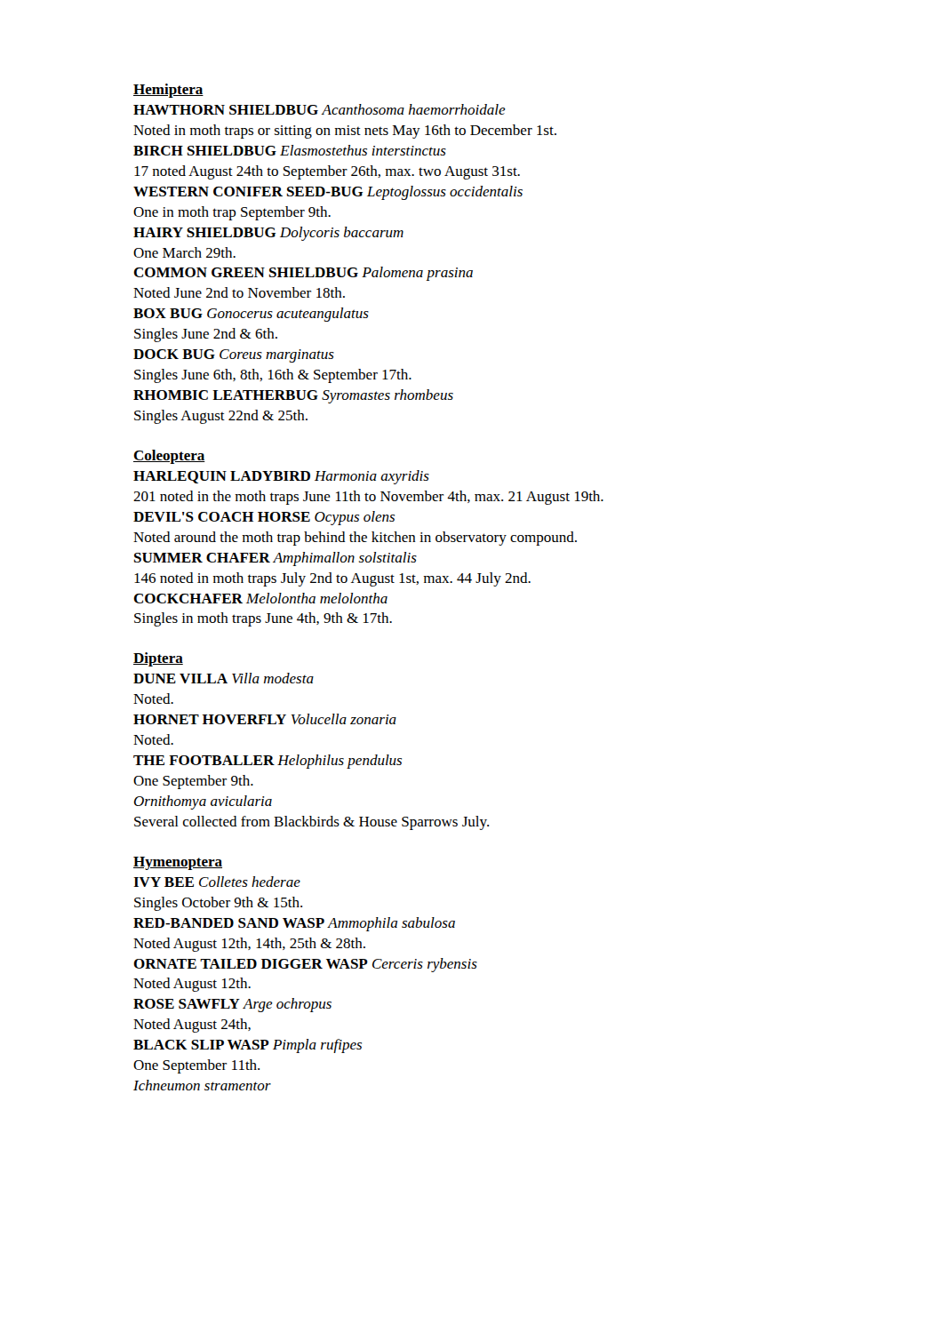Hemiptera
HAWTHORN SHIELDBUG Acanthosoma haemorrhoidale
Noted in moth traps or sitting on mist nets May 16th to December 1st.
BIRCH SHIELDBUG Elasmostethus interstinctus
17 noted August 24th to September 26th, max. two August 31st.
WESTERN CONIFER SEED-BUG Leptoglossus occidentalis
One in moth trap September 9th.
HAIRY SHIELDBUG Dolycoris baccarum
One March 29th.
COMMON GREEN SHIELDBUG Palomena prasina
Noted June 2nd to November 18th.
BOX BUG Gonocerus acuteangulatus
Singles June 2nd & 6th.
DOCK BUG Coreus marginatus
Singles June 6th, 8th, 16th & September 17th.
RHOMBIC LEATHERBUG Syromastes rhombeus
Singles August 22nd & 25th.
Coleoptera
HARLEQUIN LADYBIRD Harmonia axyridis
201 noted in the moth traps June 11th to November 4th, max. 21 August 19th.
DEVIL'S COACH HORSE Ocypus olens
Noted around the moth trap behind the kitchen in observatory compound.
SUMMER CHAFER Amphimallon solstitalis
146 noted in moth traps July 2nd to August 1st, max. 44 July 2nd.
COCKCHAFER Melolontha melolontha
Singles in moth traps June 4th, 9th & 17th.
Diptera
DUNE VILLA Villa modesta
Noted.
HORNET HOVERFLY Volucella zonaria
Noted.
THE FOOTBALLER Helophilus pendulus
One September 9th.
Ornithomya avicularia
Several collected from Blackbirds & House Sparrows July.
Hymenoptera
IVY BEE Colletes hederae
Singles October 9th & 15th.
RED-BANDED SAND WASP Ammophila sabulosa
Noted August 12th, 14th, 25th & 28th.
ORNATE TAILED DIGGER WASP Cerceris rybensis
Noted August 12th.
ROSE SAWFLY Arge ochropus
Noted August 24th,
BLACK SLIP WASP Pimpla rufipes
One September 11th.
Ichneumon stramentor